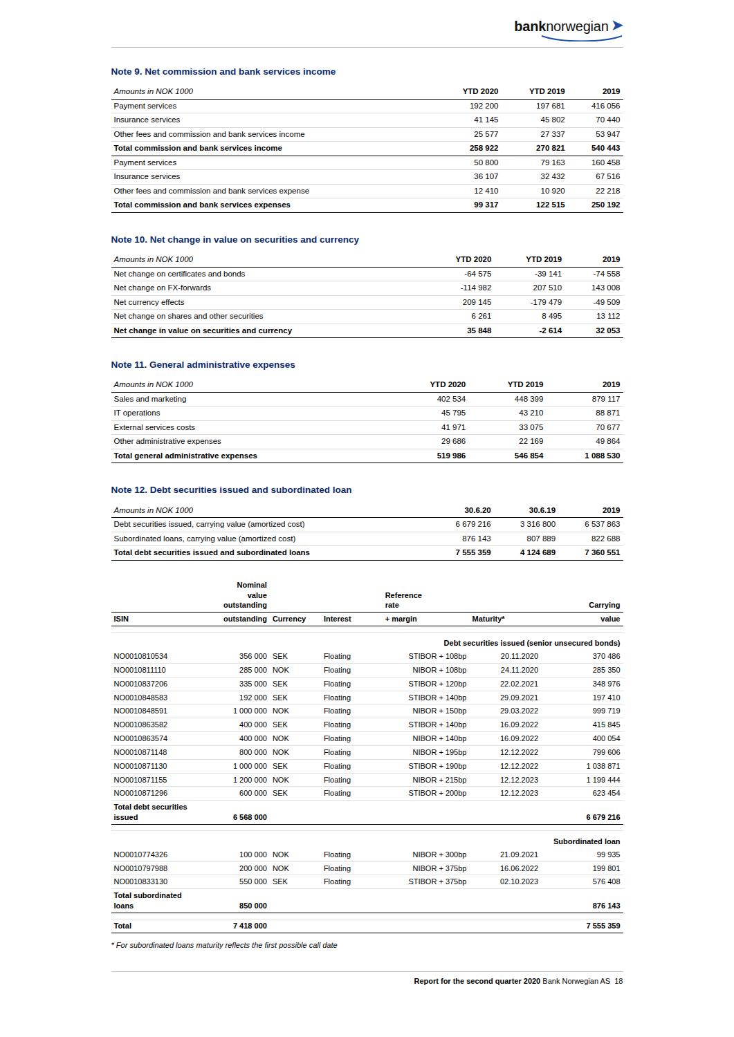bank norwegian➤
Note 9. Net commission and bank services income
| Amounts in NOK 1000 | YTD 2020 | YTD 2019 | 2019 |
| --- | --- | --- | --- |
| Payment services | 192 200 | 197 681 | 416 056 |
| Insurance services | 41 145 | 45 802 | 70 440 |
| Other fees and commission and bank services income | 25 577 | 27 337 | 53 947 |
| Total commission and bank services income | 258 922 | 270 821 | 540 443 |
| Payment services | 50 800 | 79 163 | 160 458 |
| Insurance services | 36 107 | 32 432 | 67 516 |
| Other fees and commission and bank services expense | 12 410 | 10 920 | 22 218 |
| Total commission and bank services expenses | 99 317 | 122 515 | 250 192 |
Note 10. Net change in value on securities and currency
| Amounts in NOK 1000 | YTD 2020 | YTD 2019 | 2019 |
| --- | --- | --- | --- |
| Net change on certificates and bonds | -64 575 | -39 141 | -74 558 |
| Net change on FX-forwards | -114 982 | 207 510 | 143 008 |
| Net currency effects | 209 145 | -179 479 | -49 509 |
| Net change on shares and other securities | 6 261 | 8 495 | 13 112 |
| Net change in value on securities and currency | 35 848 | -2 614 | 32 053 |
Note 11. General administrative expenses
| Amounts in NOK 1000 | YTD 2020 | YTD 2019 | 2019 |
| --- | --- | --- | --- |
| Sales and marketing | 402 534 | 448 399 | 879 117 |
| IT operations | 45 795 | 43 210 | 88 871 |
| External services costs | 41 971 | 33 075 | 70 677 |
| Other administrative expenses | 29 686 | 22 169 | 49 864 |
| Total general administrative expenses | 519 986 | 546 854 | 1 088 530 |
Note 12. Debt securities issued and subordinated loan
| Amounts in NOK 1000 | 30.6.20 | 30.6.19 | 2019 |
| --- | --- | --- | --- |
| Debt securities issued, carrying value (amortized cost) | 6 679 216 | 3 316 800 | 6 537 863 |
| Subordinated loans, carrying value (amortized cost) | 876 143 | 807 889 | 822 688 |
| Total debt securities issued and subordinated loans | 7 555 359 | 4 124 689 | 7 360 551 |
| | Nominal value outstanding | | | Reference rate | | Carrying |
| --- | --- | --- | --- | --- | --- | --- |
| ISIN | outstanding | Currency | Interest | + margin | Maturity* | value |
| Debt securities issued (senior unsecured bonds) |
| NO0010810534 | 356 000 | SEK | Floating | STIBOR + 108bp | 20.11.2020 | 370 486 |
| NO0010811110 | 285 000 | NOK | Floating | NIBOR + 108bp | 24.11.2020 | 285 350 |
| NO0010837206 | 335 000 | SEK | Floating | STIBOR + 120bp | 22.02.2021 | 348 976 |
| NO0010848583 | 192 000 | SEK | Floating | STIBOR + 140bp | 29.09.2021 | 197 410 |
| NO0010848591 | 1 000 000 | NOK | Floating | NIBOR + 150bp | 29.03.2022 | 999 719 |
| NO0010863582 | 400 000 | SEK | Floating | STIBOR + 140bp | 16.09.2022 | 415 845 |
| NO0010863574 | 400 000 | NOK | Floating | NIBOR + 140bp | 16.09.2022 | 400 054 |
| NO0010871148 | 800 000 | NOK | Floating | NIBOR + 195bp | 12.12.2022 | 799 606 |
| NO0010871130 | 1 000 000 | SEK | Floating | STIBOR + 190bp | 12.12.2022 | 1 038 871 |
| NO0010871155 | 1 200 000 | NOK | Floating | NIBOR + 215bp | 12.12.2023 | 1 199 444 |
| NO0010871296 | 600 000 | SEK | Floating | STIBOR + 200bp | 12.12.2023 | 623 454 |
| Total debt securities issued | 6 568 000 | | | | | 6 679 216 |
| Subordinated loan |
| NO0010774326 | 100 000 | NOK | Floating | NIBOR + 300bp | 21.09.2021 | 99 935 |
| NO0010797988 | 200 000 | NOK | Floating | NIBOR + 375bp | 16.06.2022 | 199 801 |
| NO0010833130 | 550 000 | SEK | Floating | STIBOR + 375bp | 02.10.2023 | 576 408 |
| Total subordinated loans | 850 000 | | | | | 876 143 |
| Total | 7 418 000 | | | | | 7 555 359 |
* For subordinated loans maturity reflects the first possible call date
Report for the second quarter 2020 Bank Norwegian AS 18